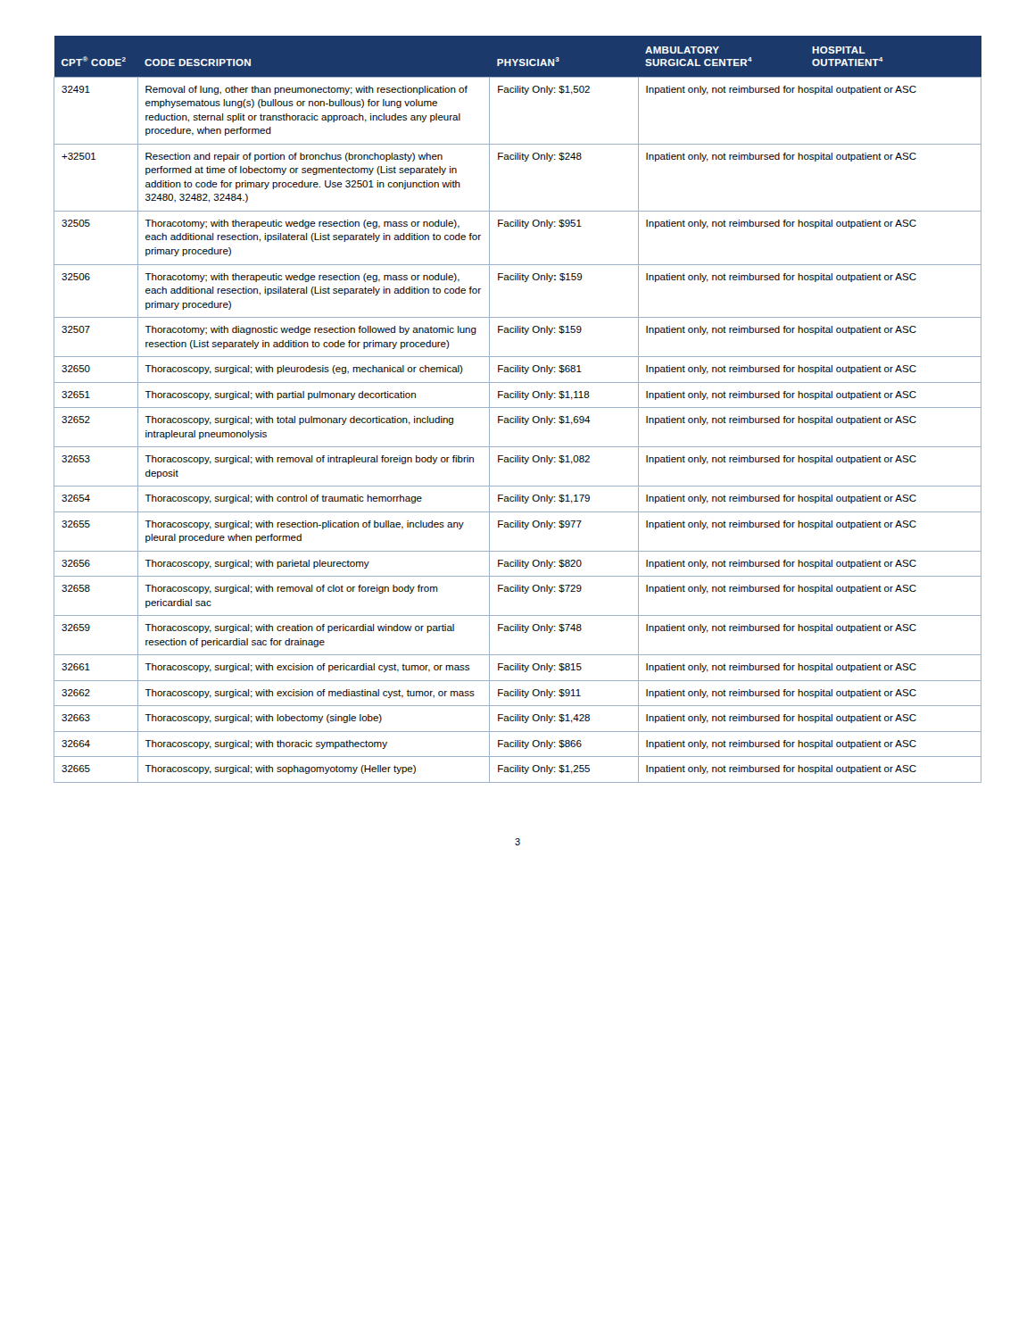| CPT ® CODE 2 | CODE DESCRIPTION | PHYSICIAN 3 | AMBULATORY SURGICAL CENTER 4 | HOSPITAL OUTPATIENT 4 |
| --- | --- | --- | --- | --- |
| 32491 | Removal of lung, other than pneumonectomy; with resectionplication of emphysematous lung(s) (bullous or non-bullous) for lung volume reduction, sternal split or transthoracic approach, includes any pleural procedure, when performed | Facility Only: $1,502 | Inpatient only, not reimbursed for hospital outpatient or ASC |
| +32501 | Resection and repair of portion of bronchus (bronchoplasty) when performed at time of lobectomy or segmentectomy (List separately in addition to code for primary procedure. Use 32501 in conjunction with 32480, 32482, 32484.) | Facility Only: $248 | Inpatient only, not reimbursed for hospital outpatient or ASC |
| 32505 | Thoracotomy; with therapeutic wedge resection (eg, mass or nodule), each additional resection, ipsilateral (List separately in addition to code for primary procedure) | Facility Only: $951 | Inpatient only, not reimbursed for hospital outpatient or ASC |
| 32506 | Thoracotomy; with therapeutic wedge resection (eg, mass or nodule), each additional resection, ipsilateral (List separately in addition to code for primary procedure) | Facility Only : $159 | Inpatient only, not reimbursed for hospital outpatient or ASC |
| 32507 | Thoracotomy; with diagnostic wedge resection followed by anatomic lung resection (List separately in addition to code for primary procedure) | Facility Only: $159 | Inpatient only, not reimbursed for hospital outpatient or ASC |
| 32650 | Thoracoscopy, surgical; with pleurodesis (eg, mechanical or chemical) | Facility Only: $681 | Inpatient only, not reimbursed for hospital outpatient or ASC |
| 32651 | Thoracoscopy, surgical; with partial pulmonary decortication | Facility Only: $1,118 | Inpatient only, not reimbursed for hospital outpatient or ASC |
| 32652 | Thoracoscopy, surgical; with total pulmonary decortication, including intrapleural pneumonolysis | Facility Only: $1,694 | Inpatient only, not reimbursed for hospital outpatient or ASC |
| 32653 | Thoracoscopy, surgical; with removal of intrapleural foreign body or fibrin deposit | Facility Only: $1,082 | Inpatient only, not reimbursed for hospital outpatient or ASC |
| 32654 | Thoracoscopy, surgical; with control of traumatic hemorrhage | Facility Only: $1,179 | Inpatient only, not reimbursed for hospital outpatient or ASC |
| 32655 | Thoracoscopy, surgical; with resection-plication of bullae, includes any pleural procedure when performed | Facility Only: $977 | Inpatient only, not reimbursed for hospital outpatient or ASC |
| 32656 | Thoracoscopy, surgical; with parietal pleurectomy | Facility Only: $820 | Inpatient only, not reimbursed for hospital outpatient or ASC |
| 32658 | Thoracoscopy, surgical; with removal of clot or foreign body from pericardial sac | Facility Only: $729 | Inpatient only, not reimbursed for hospital outpatient or ASC |
| 32659 | Thoracoscopy, surgical; with creation of pericardial window or partial resection of pericardial sac for drainage | Facility Only: $748 | Inpatient only, not reimbursed for hospital outpatient or ASC |
| 32661 | Thoracoscopy, surgical; with excision of pericardial cyst, tumor, or mass | Facility Only: $815 | Inpatient only, not reimbursed for hospital outpatient or ASC |
| 32662 | Thoracoscopy, surgical; with excision of mediastinal cyst, tumor, or mass | Facility Only: $911 | Inpatient only, not reimbursed for hospital outpatient or ASC |
| 32663 | Thoracoscopy, surgical; with lobectomy (single lobe) | Facility Only: $1,428 | Inpatient only, not reimbursed for hospital outpatient or ASC |
| 32664 | Thoracoscopy, surgical; with thoracic sympathectomy | Facility Only: $866 | Inpatient only, not reimbursed for hospital outpatient or ASC |
| 32665 | Thoracoscopy, surgical; with sophagomyotomy (Heller type) | Facility Only: $1,255 | Inpatient only, not reimbursed for hospital outpatient or ASC |
3